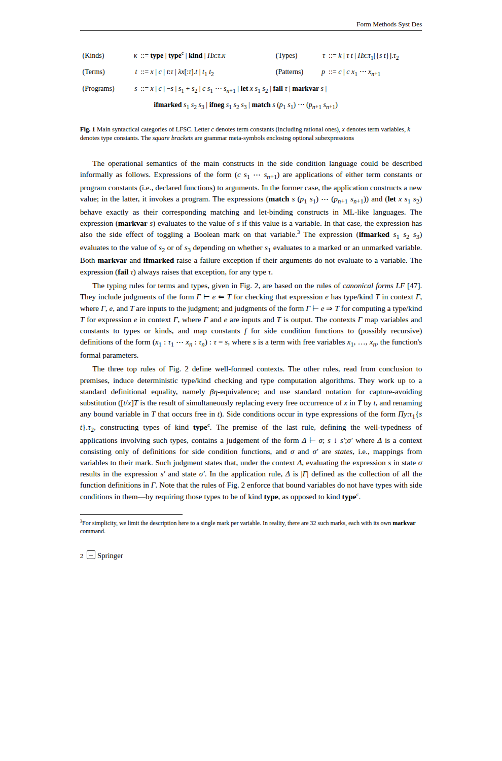Form Methods Syst Des
| (Kinds) | κ | ::= type / type c / kind / Πx : τ . κ | | (Types) | τ | ::= k / τ t / Πx : τ 1 [{ s t }]. τ 2 |
| (Terms) | t | ::= x / c / t : τ / λx [: τ ]. t / t 1 t 2 | | (Patterns) | p | ::= c / c x 1 ⋯ x n +1 |
| (Programs) | s | ::= x / c / − s / s 1 + s 2 / c s 1 ⋯ s n +1 / let x s 1 s 2 / fail τ / markvar s / |
| | | ifmarked s 1 s 2 s 3 / ifneg s 1 s 2 s 3 / match s ( p 1 s 1 ) ⋯ ( p n +1 s n +1 ) |
Fig. 1 Main syntactical categories of LFSC. Letter c denotes term constants (including rational ones), x denotes term variables, k denotes type constants. The square brackets are grammar meta-symbols enclosing optional subexpressions
The operational semantics of the main constructs in the side condition language could be described informally as follows. Expressions of the form (c s1 ⋯ sn+1) are applications of either term constants or program constants (i.e., declared functions) to arguments. In the former case, the application constructs a new value; in the latter, it invokes a program. The expressions (match s (p1 s1) ⋯ (pn+1 sn+1)) and (let x s1 s2) behave exactly as their corresponding matching and let-binding constructs in ML-like languages. The expression (markvar s) evaluates to the value of s if this value is a variable. In that case, the expression has also the side effect of toggling a Boolean mark on that variable.3 The expression (ifmarked s1 s2 s3) evaluates to the value of s2 or of s3 depending on whether s1 evaluates to a marked or an unmarked variable. Both markvar and ifmarked raise a failure exception if their arguments do not evaluate to a variable. The expression (fail τ) always raises that exception, for any type τ.
The typing rules for terms and types, given in Fig. 2, are based on the rules of canonical forms LF [47]. They include judgments of the form Γ ⊢ e ⇐ T for checking that expression e has type/kind T in context Γ, where Γ, e, and T are inputs to the judgment; and judgments of the form Γ ⊢ e ⇒ T for computing a type/kind T for expression e in context Γ, where Γ and e are inputs and T is output. The contexts Γ map variables and constants to types or kinds, and map constants f for side condition functions to (possibly recursive) definitions of the form (x1 : τ1 ⋯ xn : τn) : τ = s, where s is a term with free variables x1, …, xn, the function's formal parameters.
The three top rules of Fig. 2 define well-formed contexts. The other rules, read from conclusion to premises, induce deterministic type/kind checking and type computation algorithms. They work up to a standard definitional equality, namely βη-equivalence; and use standard notation for capture-avoiding substitution ([t/x]T is the result of simultaneously replacing every free occurrence of x in T by t, and renaming any bound variable in T that occurs free in t). Side conditions occur in type expressions of the form Πy:τ1{s t}.τ2, constructing types of kind typec. The premise of the last rule, defining the well-typedness of applications involving such types, contains a judgement of the form Δ ⊢ σ; s ↓ s′;σ′ where Δ is a context consisting only of definitions for side condition functions, and σ and σ′ are states, i.e., mappings from variables to their mark. Such judgment states that, under the context Δ, evaluating the expression s in state σ results in the expression s′ and state σ′. In the application rule, Δ is |Γ| defined as the collection of all the function definitions in Γ. Note that the rules of Fig. 2 enforce that bound variables do not have types with side conditions in them—by requiring those types to be of kind type, as opposed to kind typec.
3For simplicity, we limit the description here to a single mark per variable. In reality, there are 32 such marks, each with its own markvar command.
2 Springer